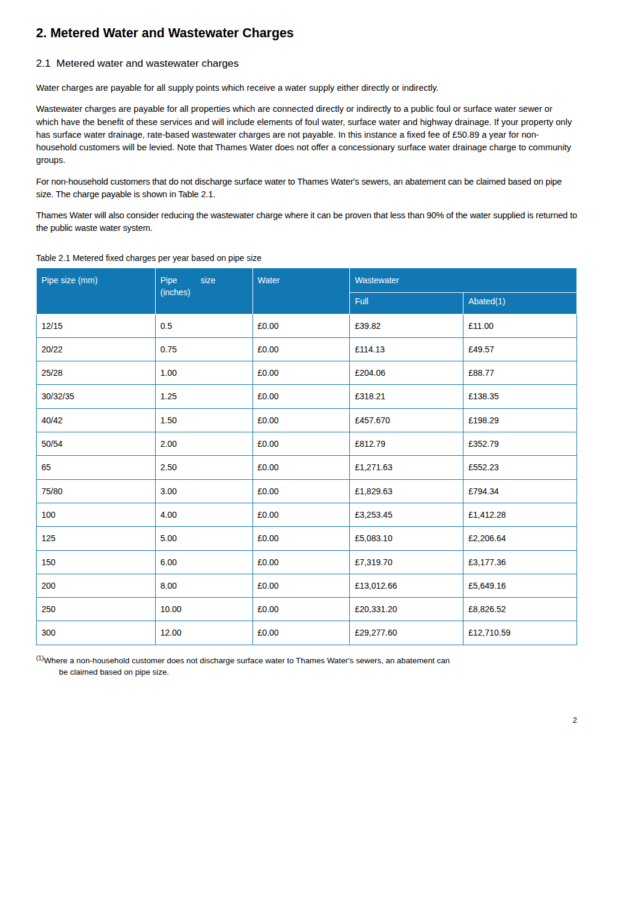2. Metered Water and Wastewater Charges
2.1 Metered water and wastewater charges
Water charges are payable for all supply points which receive a water supply either directly or indirectly.
Wastewater charges are payable for all properties which are connected directly or indirectly to a public foul or surface water sewer or which have the benefit of these services and will include elements of foul water, surface water and highway drainage. If your property only has surface water drainage, rate-based wastewater charges are not payable. In this instance a fixed fee of £50.89 a year for non-household customers will be levied. Note that Thames Water does not offer a concessionary surface water drainage charge to community groups.
For non-household customers that do not discharge surface water to Thames Water's sewers, an abatement can be claimed based on pipe size. The charge payable is shown in Table 2.1.
Thames Water will also consider reducing the wastewater charge where it can be proven that less than 90% of the water supplied is returned to the public waste water system.
Table 2.1 Metered fixed charges per year based on pipe size
| Pipe size (mm) | Pipe size (inches) | Water | Wastewater |
| --- | --- | --- | --- |
| Full | Abated(1) |
| 12/15 | 0.5 | £0.00 | £39.82 | £11.00 |
| 20/22 | 0.75 | £0.00 | £114.13 | £49.57 |
| 25/28 | 1.00 | £0.00 | £204.06 | £88.77 |
| 30/32/35 | 1.25 | £0.00 | £318.21 | £138.35 |
| 40/42 | 1.50 | £0.00 | £457.670 | £198.29 |
| 50/54 | 2.00 | £0.00 | £812.79 | £352.79 |
| 65 | 2.50 | £0.00 | £1,271.63 | £552.23 |
| 75/80 | 3.00 | £0.00 | £1,829.63 | £794.34 |
| 100 | 4.00 | £0.00 | £3,253.45 | £1,412.28 |
| 125 | 5.00 | £0.00 | £5,083.10 | £2,206.64 |
| 150 | 6.00 | £0.00 | £7,319.70 | £3,177.36 |
| 200 | 8.00 | £0.00 | £13,012.66 | £5,649.16 |
| 250 | 10.00 | £0.00 | £20,331.20 | £8,826.52 |
| 300 | 12.00 | £0.00 | £29,277.60 | £12,710.59 |
(1)Where a non-household customer does not discharge surface water to Thames Water's sewers, an abatement can be claimed based on pipe size.
2